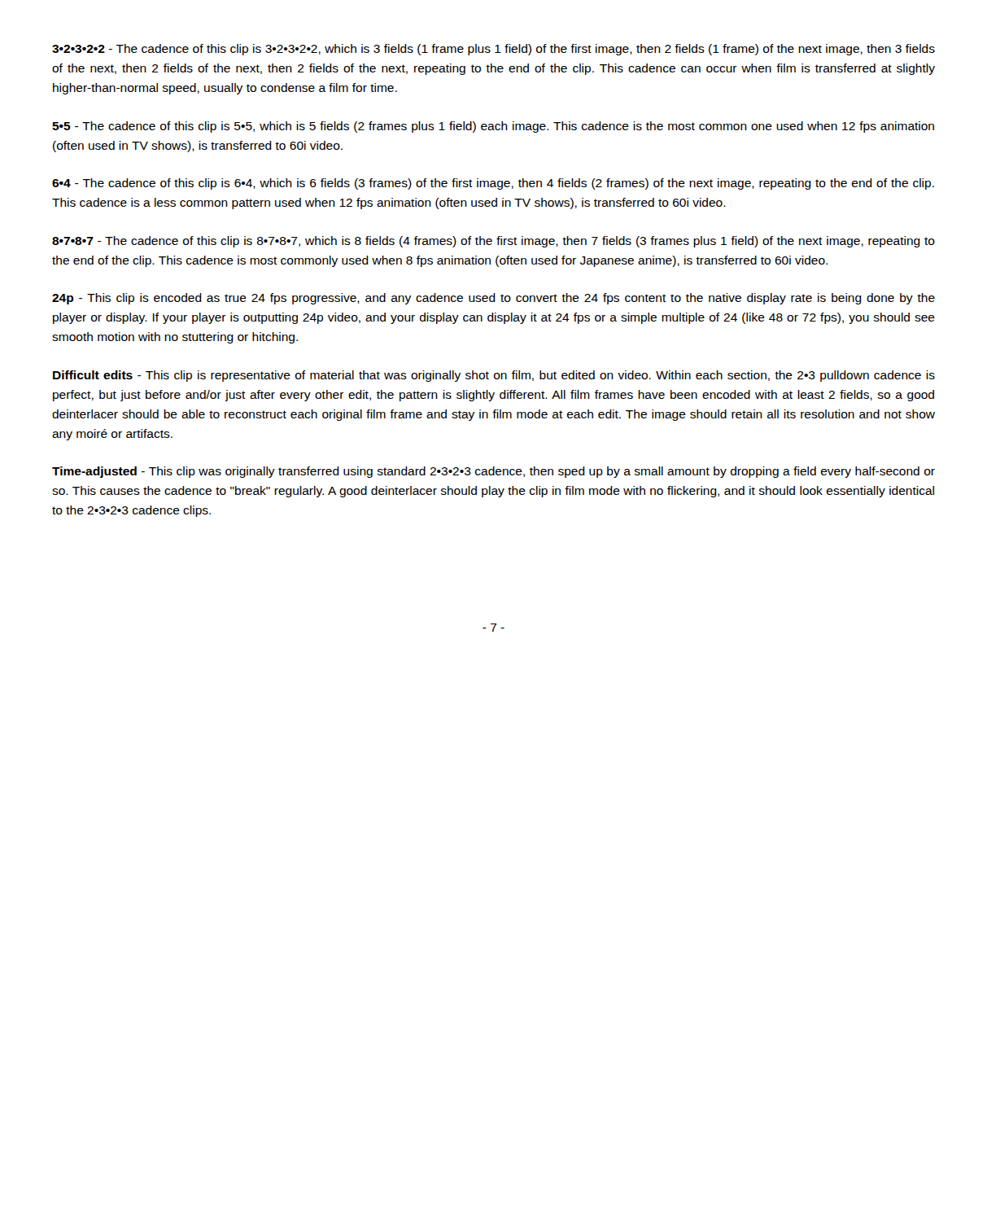3•2•3•2•2 - The cadence of this clip is 3•2•3•2•2, which is 3 fields (1 frame plus 1 field) of the first image, then 2 fields (1 frame) of the next image, then 3 fields of the next, then 2 fields of the next, then 2 fields of the next, repeating to the end of the clip. This cadence can occur when film is transferred at slightly higher-than-normal speed, usually to condense a film for time.
5•5 - The cadence of this clip is 5•5, which is 5 fields (2 frames plus 1 field) each image. This cadence is the most common one used when 12 fps animation (often used in TV shows), is transferred to 60i video.
6•4 - The cadence of this clip is 6•4, which is 6 fields (3 frames) of the first image, then 4 fields (2 frames) of the next image, repeating to the end of the clip. This cadence is a less common pattern used when 12 fps animation (often used in TV shows), is transferred to 60i video.
8•7•8•7 - The cadence of this clip is 8•7•8•7, which is 8 fields (4 frames) of the first image, then 7 fields (3 frames plus 1 field) of the next image, repeating to the end of the clip. This cadence is most commonly used when 8 fps animation (often used for Japanese anime), is transferred to 60i video.
24p - This clip is encoded as true 24 fps progressive, and any cadence used to convert the 24 fps content to the native display rate is being done by the player or display. If your player is outputting 24p video, and your display can display it at 24 fps or a simple multiple of 24 (like 48 or 72 fps), you should see smooth motion with no stuttering or hitching.
Difficult edits - This clip is representative of material that was originally shot on film, but edited on video. Within each section, the 2•3 pulldown cadence is perfect, but just before and/or just after every other edit, the pattern is slightly different. All film frames have been encoded with at least 2 fields, so a good deinterlacer should be able to reconstruct each original film frame and stay in film mode at each edit. The image should retain all its resolution and not show any moiré or artifacts.
Time-adjusted - This clip was originally transferred using standard 2•3•2•3 cadence, then sped up by a small amount by dropping a field every half-second or so. This causes the cadence to "break" regularly. A good deinterlacer should play the clip in film mode with no flickering, and it should look essentially identical to the 2•3•2•3 cadence clips.
- 7 -